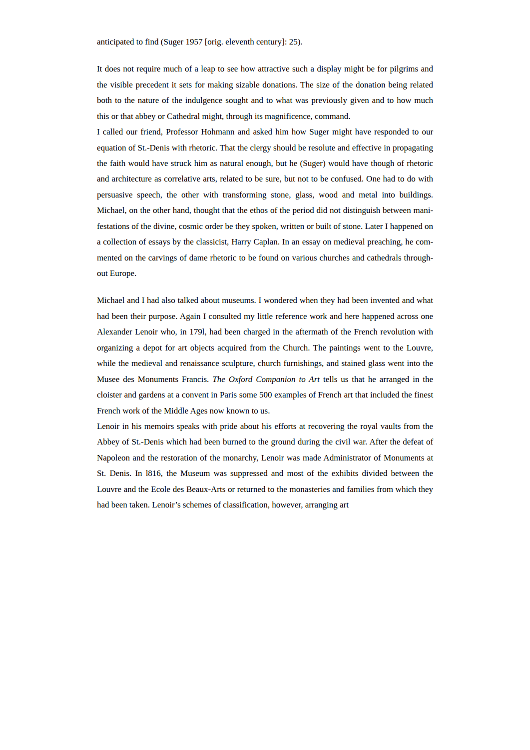anticipated to find (Suger 1957 [orig. eleventh century]: 25).
It does not require much of a leap to see how attractive such a display might be for pilgrims and the visible precedent it sets for making sizable donations. The size of the donation being related both to the nature of the indulgence sought and to what was previously given and to how much this or that abbey or Cathedral might, through its magnificence, command.
I called our friend, Professor Hohmann and asked him how Suger might have responded to our equation of St.-Denis with rhetoric. That the clergy should be resolute and effective in propagating the faith would have struck him as natural enough, but he (Suger) would have though of rhetoric and architecture as correlative arts, related to be sure, but not to be confused. One had to do with persuasive speech, the other with transforming stone, glass, wood and metal into buildings. Michael, on the other hand, thought that the ethos of the period did not distinguish between manifestations of the divine, cosmic order be they spoken, written or built of stone. Later I happened on a collection of essays by the classicist, Harry Caplan. In an essay on medieval preaching, he commented on the carvings of dame rhetoric to be found on various churches and cathedrals throughout Europe.
Michael and I had also talked about museums. I wondered when they had been invented and what had been their purpose. Again I consulted my little reference work and here happened across one Alexander Lenoir who, in 179l, had been charged in the aftermath of the French revolution with organizing a depot for art objects acquired from the Church. The paintings went to the Louvre, while the medieval and renaissance sculpture, church furnishings, and stained glass went into the Musee des Monuments Francis. The Oxford Companion to Art tells us that he arranged in the cloister and gardens at a convent in Paris some 500 examples of French art that included the finest French work of the Middle Ages now known to us.
Lenoir in his memoirs speaks with pride about his efforts at recovering the royal vaults from the Abbey of St.-Denis which had been burned to the ground during the civil war. After the defeat of Napoleon and the restoration of the monarchy, Lenoir was made Administrator of Monuments at St. Denis. In l816, the Museum was suppressed and most of the exhibits divided between the Louvre and the Ecole des Beaux-Arts or returned to the monasteries and families from which they had been taken. Lenoir’s schemes of classification, however, arranging art